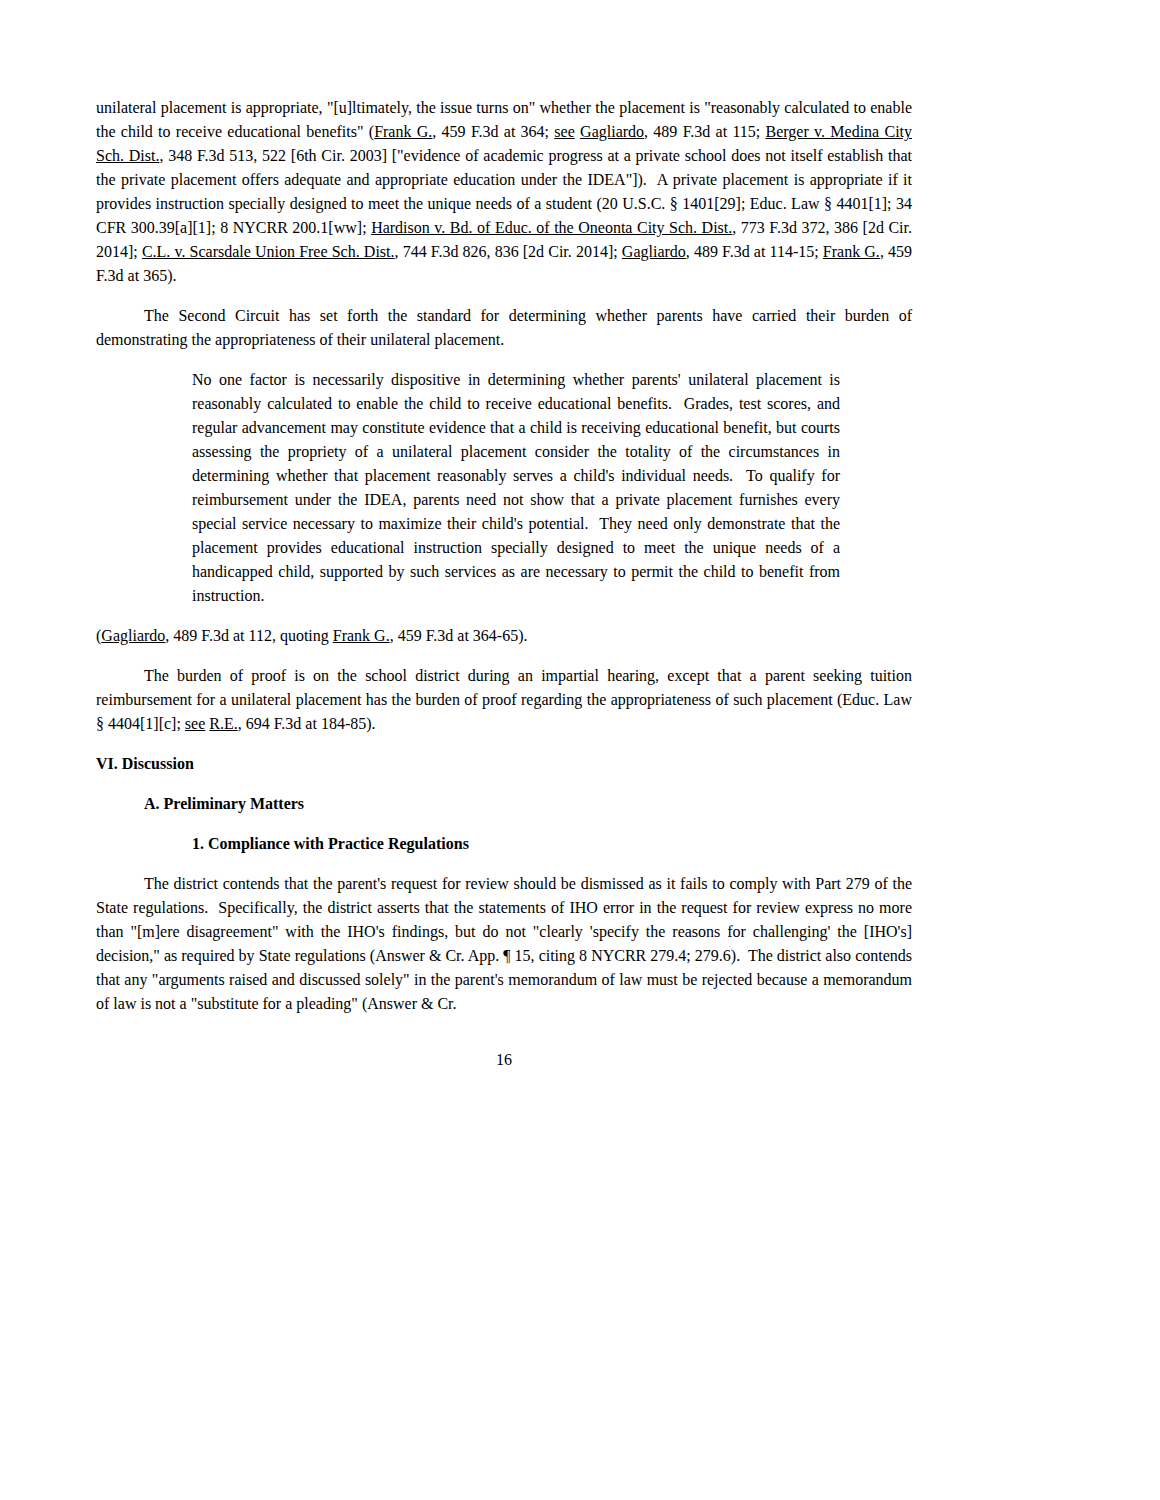unilateral placement is appropriate, "[u]ltimately, the issue turns on" whether the placement is "reasonably calculated to enable the child to receive educational benefits" (Frank G., 459 F.3d at 364; see Gagliardo, 489 F.3d at 115; Berger v. Medina City Sch. Dist., 348 F.3d 513, 522 [6th Cir. 2003] ["evidence of academic progress at a private school does not itself establish that the private placement offers adequate and appropriate education under the IDEA"]). A private placement is appropriate if it provides instruction specially designed to meet the unique needs of a student (20 U.S.C. § 1401[29]; Educ. Law § 4401[1]; 34 CFR 300.39[a][1]; 8 NYCRR 200.1[ww]; Hardison v. Bd. of Educ. of the Oneonta City Sch. Dist., 773 F.3d 372, 386 [2d Cir. 2014]; C.L. v. Scarsdale Union Free Sch. Dist., 744 F.3d 826, 836 [2d Cir. 2014]; Gagliardo, 489 F.3d at 114-15; Frank G., 459 F.3d at 365).
The Second Circuit has set forth the standard for determining whether parents have carried their burden of demonstrating the appropriateness of their unilateral placement.
No one factor is necessarily dispositive in determining whether parents' unilateral placement is reasonably calculated to enable the child to receive educational benefits. Grades, test scores, and regular advancement may constitute evidence that a child is receiving educational benefit, but courts assessing the propriety of a unilateral placement consider the totality of the circumstances in determining whether that placement reasonably serves a child's individual needs. To qualify for reimbursement under the IDEA, parents need not show that a private placement furnishes every special service necessary to maximize their child's potential. They need only demonstrate that the placement provides educational instruction specially designed to meet the unique needs of a handicapped child, supported by such services as are necessary to permit the child to benefit from instruction.
(Gagliardo, 489 F.3d at 112, quoting Frank G., 459 F.3d at 364-65).
The burden of proof is on the school district during an impartial hearing, except that a parent seeking tuition reimbursement for a unilateral placement has the burden of proof regarding the appropriateness of such placement (Educ. Law § 4404[1][c]; see R.E., 694 F.3d at 184-85).
VI. Discussion
A. Preliminary Matters
1. Compliance with Practice Regulations
The district contends that the parent's request for review should be dismissed as it fails to comply with Part 279 of the State regulations. Specifically, the district asserts that the statements of IHO error in the request for review express no more than "[m]ere disagreement" with the IHO's findings, but do not "clearly 'specify the reasons for challenging' the [IHO's] decision," as required by State regulations (Answer & Cr. App. ¶ 15, citing 8 NYCRR 279.4; 279.6). The district also contends that any "arguments raised and discussed solely" in the parent's memorandum of law must be rejected because a memorandum of law is not a "substitute for a pleading" (Answer & Cr.
16